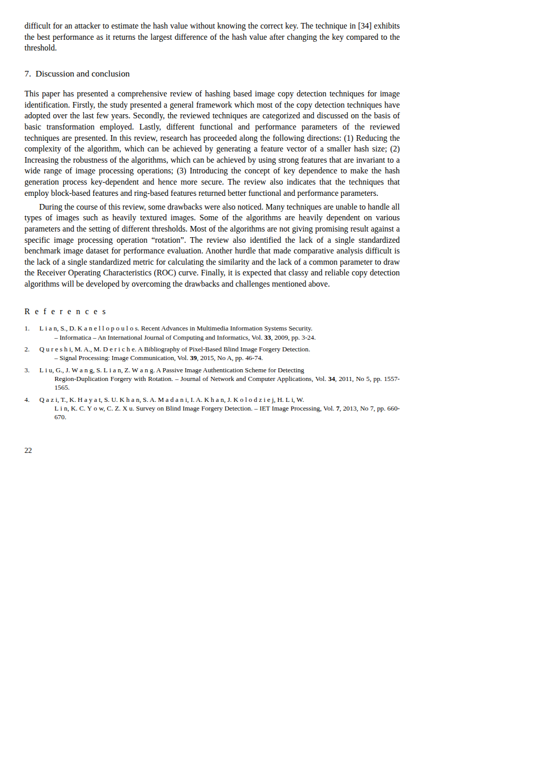difficult for an attacker to estimate the hash value without knowing the correct key. The technique in [34] exhibits the best performance as it returns the largest difference of the hash value after changing the key compared to the threshold.
7. Discussion and conclusion
This paper has presented a comprehensive review of hashing based image copy detection techniques for image identification. Firstly, the study presented a general framework which most of the copy detection techniques have adopted over the last few years. Secondly, the reviewed techniques are categorized and discussed on the basis of basic transformation employed. Lastly, different functional and performance parameters of the reviewed techniques are presented. In this review, research has proceeded along the following directions: (1) Reducing the complexity of the algorithm, which can be achieved by generating a feature vector of a smaller hash size; (2) Increasing the robustness of the algorithms, which can be achieved by using strong features that are invariant to a wide range of image processing operations; (3) Introducing the concept of key dependence to make the hash generation process key-dependent and hence more secure. The review also indicates that the techniques that employ block-based features and ring-based features returned better functional and performance parameters.
During the course of this review, some drawbacks were also noticed. Many techniques are unable to handle all types of images such as heavily textured images. Some of the algorithms are heavily dependent on various parameters and the setting of different thresholds. Most of the algorithms are not giving promising result against a specific image processing operation “rotation”. The review also identified the lack of a single standardized benchmark image dataset for performance evaluation. Another hurdle that made comparative analysis difficult is the lack of a single standardized metric for calculating the similarity and the lack of a common parameter to draw the Receiver Operating Characteristics (ROC) curve. Finally, it is expected that classy and reliable copy detection algorithms will be developed by overcoming the drawbacks and challenges mentioned above.
R e f e r e n c e s
L i a n, S., D. K a n e l l o p o u l o s. Recent Advances in Multimedia Information Systems Security. – Informatica – An International Journal of Computing and Informatics, Vol. 33, 2009, pp. 3-24.
Q u r e s h i, M. A., M. D e r i c h e. A Bibliography of Pixel-Based Blind Image Forgery Detection. – Signal Processing: Image Communication, Vol. 39, 2015, No A, pp. 46-74.
L i u, G., J. W a n g, S. L i a n, Z. W a n g. A Passive Image Authentication Scheme for Detecting Region-Duplication Forgery with Rotation. – Journal of Network and Computer Applications, Vol. 34, 2011, No 5, pp. 1557-1565.
Q a z i, T., K. H a y a t, S. U. K h a n, S. A. M a d a n i, I. A. K h a n, J. K o l o d z i e j, H. L i, W. L i n, K. C. Y o w, C. Z. X u. Survey on Blind Image Forgery Detection. – IET Image Processing, Vol. 7, 2013, No 7, pp. 660-670.
22